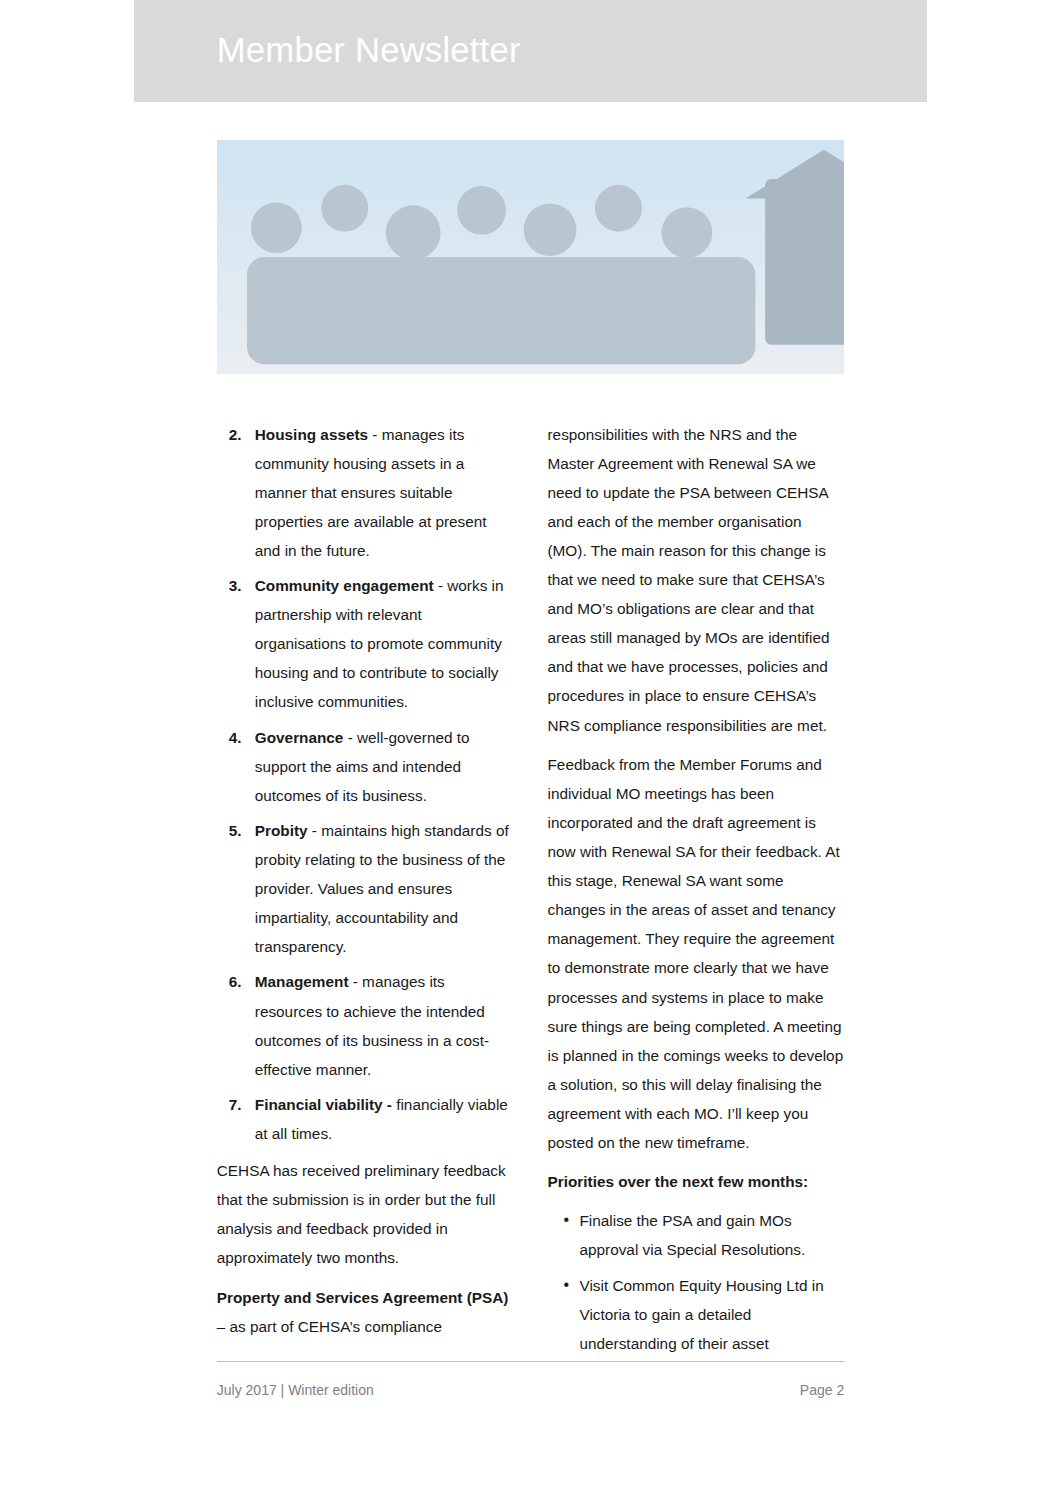Member Newsletter
Housing assets - manages its community housing assets in a manner that ensures suitable properties are available at present and in the future.
Community engagement - works in partnership with relevant organisations to promote community housing and to contribute to socially inclusive communities.
Governance - well-governed to support the aims and intended outcomes of its business.
Probity - maintains high standards of probity relating to the business of the provider. Values and ensures impartiality, accountability and transparency.
Management - manages its resources to achieve the intended outcomes of its business in a cost-effective manner.
Financial viability - financially viable at all times.
CEHSA has received preliminary feedback that the submission is in order but the full analysis and feedback provided in approximately two months.
Property and Services Agreement (PSA) – as part of CEHSA’s compliance responsibilities with the NRS and the Master Agreement with Renewal SA we need to update the PSA between CEHSA and each of the member organisation (MO). The main reason for this change is that we need to make sure that CEHSA’s and MO’s obligations are clear and that areas still managed by MOs are identified and that we have processes, policies and procedures in place to ensure CEHSA’s NRS compliance responsibilities are met.
Feedback from the Member Forums and individual MO meetings has been incorporated and the draft agreement is now with Renewal SA for their feedback. At this stage, Renewal SA want some changes in the areas of asset and tenancy management. They require the agreement to demonstrate more clearly that we have processes and systems in place to make sure things are being completed. A meeting is planned in the comings weeks to develop a solution, so this will delay finalising the agreement with each MO. I’ll keep you posted on the new timeframe.
Priorities over the next few months:
Finalise the PSA and gain MOs approval via Special Resolutions.
Visit Common Equity Housing Ltd in Victoria to gain a detailed understanding of their asset
July 2017 | Winter edition Page 2